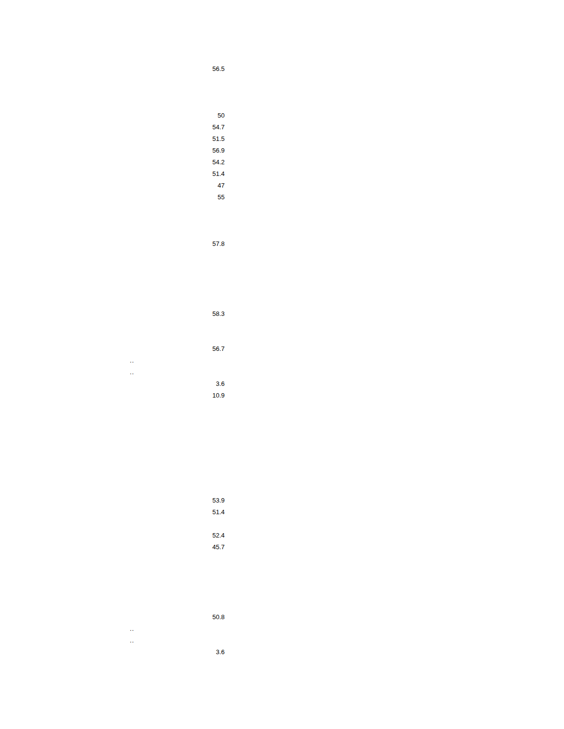56.5
50
54.7
51.5
56.9
54.2
51.4
47
55
57.8
58.3
56.7
..
..
3.6
10.9
53.9
51.4
52.4
45.7
50.8
..
..
3.6